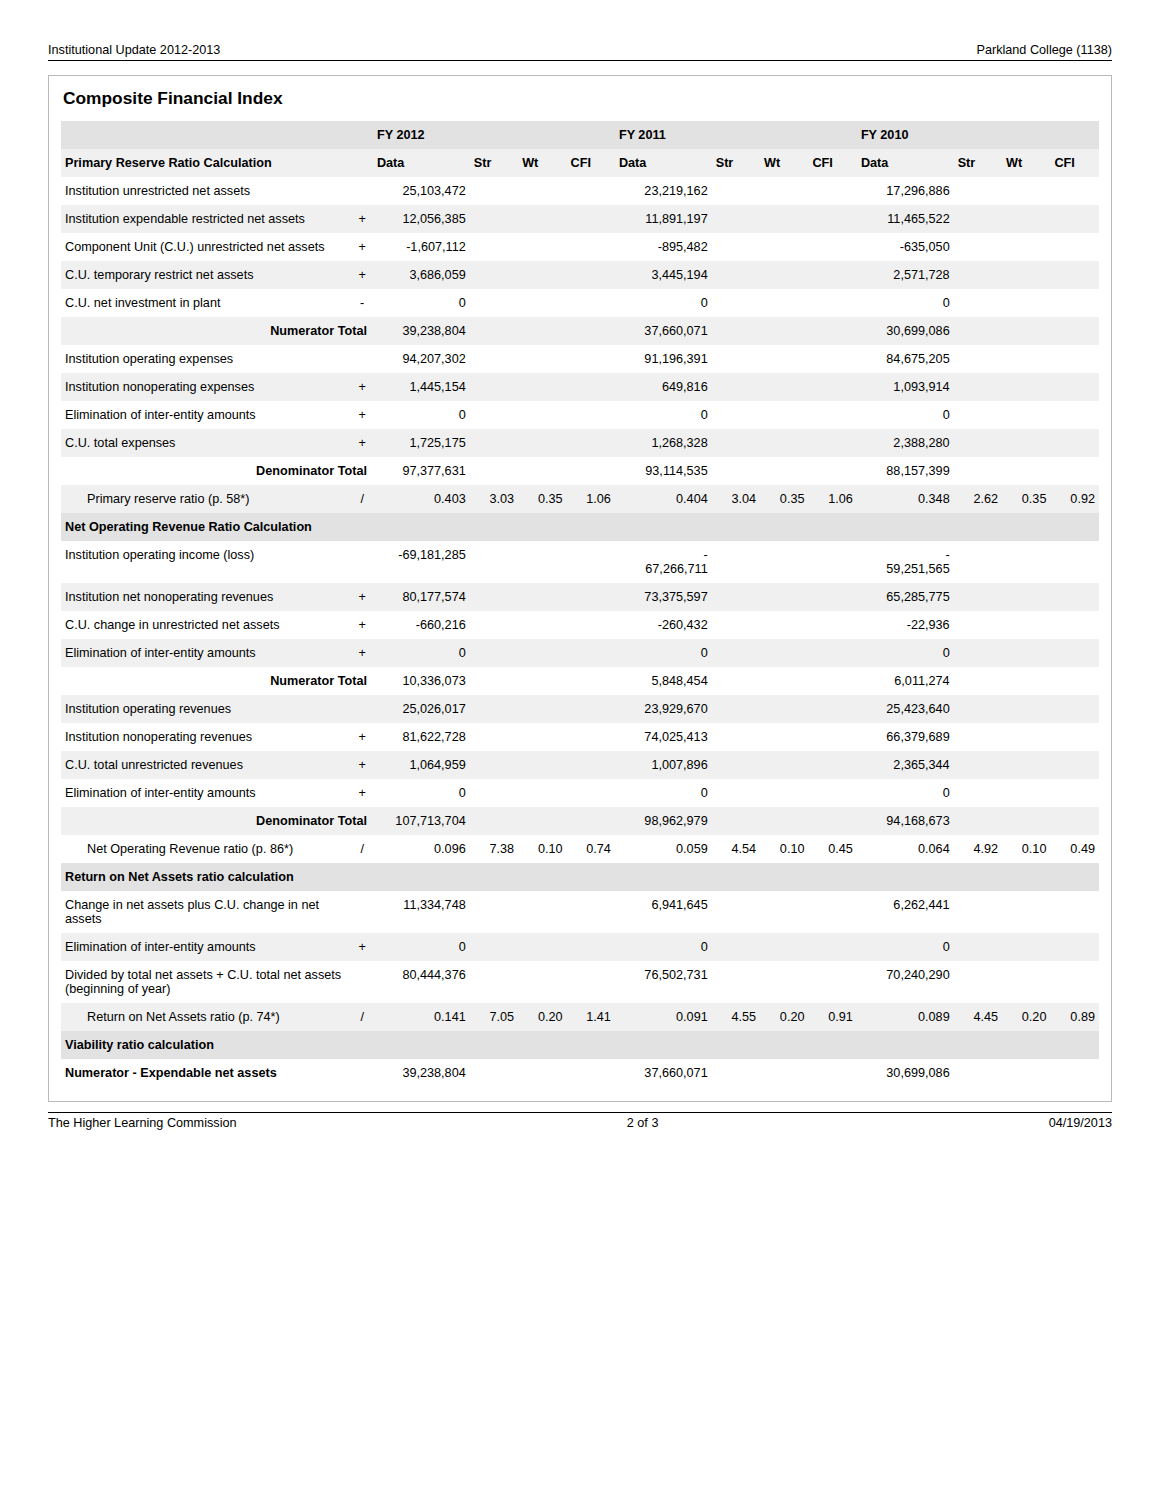Institutional Update 2012-2013
Parkland College (1138)
Composite Financial Index
| | | FY 2012 | FY 2011 | FY 2010 |
| Primary Reserve Ratio Calculation | | Data | Str | Wt | CFI | Data | Str | Wt | CFI | Data | Str | Wt | CFI |
| Institution unrestricted net assets | | 25,103,472 | | | | 23,219,162 | | | | 17,296,886 | | | |
| Institution expendable restricted net assets | + | 12,056,385 | | | | 11,891,197 | | | | 11,465,522 | | | |
| Component Unit (C.U.) unrestricted net assets | + | -1,607,112 | | | | -895,482 | | | | -635,050 | | | |
| C.U. temporary restrict net assets | + | 3,686,059 | | | | 3,445,194 | | | | 2,571,728 | | | |
| C.U. net investment in plant | - | 0 | | | | 0 | | | | 0 | | | |
| Numerator Total | 39,238,804 | | | | 37,660,071 | | | | 30,699,086 | | | |
| Institution operating expenses | | 94,207,302 | | | | 91,196,391 | | | | 84,675,205 | | | |
| Institution nonoperating expenses | + | 1,445,154 | | | | 649,816 | | | | 1,093,914 | | | |
| Elimination of inter-entity amounts | + | 0 | | | | 0 | | | | 0 | | | |
| C.U. total expenses | + | 1,725,175 | | | | 1,268,328 | | | | 2,388,280 | | | |
| Denominator Total | 97,377,631 | | | | 93,114,535 | | | | 88,157,399 | | | |
| Primary reserve ratio (p. 58*) | / | 0.403 | 3.03 | 0.35 | 1.06 | 0.404 | 3.04 | 0.35 | 1.06 | 0.348 | 2.62 | 0.35 | 0.92 |
| Net Operating Revenue Ratio Calculation |
| Institution operating income (loss) | | -69,181,285 | | | | - 67,266,711 | | | | - 59,251,565 | | | |
| Institution net nonoperating revenues | + | 80,177,574 | | | | 73,375,597 | | | | 65,285,775 | | | |
| C.U. change in unrestricted net assets | + | -660,216 | | | | -260,432 | | | | -22,936 | | | |
| Elimination of inter-entity amounts | + | 0 | | | | 0 | | | | 0 | | | |
| Numerator Total | 10,336,073 | | | | 5,848,454 | | | | 6,011,274 | | | |
| Institution operating revenues | | 25,026,017 | | | | 23,929,670 | | | | 25,423,640 | | | |
| Institution nonoperating revenues | + | 81,622,728 | | | | 74,025,413 | | | | 66,379,689 | | | |
| C.U. total unrestricted revenues | + | 1,064,959 | | | | 1,007,896 | | | | 2,365,344 | | | |
| Elimination of inter-entity amounts | + | 0 | | | | 0 | | | | 0 | | | |
| Denominator Total | 107,713,704 | | | | 98,962,979 | | | | 94,168,673 | | | |
| Net Operating Revenue ratio (p. 86*) | / | 0.096 | 7.38 | 0.10 | 0.74 | 0.059 | 4.54 | 0.10 | 0.45 | 0.064 | 4.92 | 0.10 | 0.49 |
| Return on Net Assets ratio calculation |
| Change in net assets plus C.U. change in net assets | | 11,334,748 | | | | 6,941,645 | | | | 6,262,441 | | | |
| Elimination of inter-entity amounts | + | 0 | | | | 0 | | | | 0 | | | |
| Divided by total net assets + C.U. total net assets (beginning of year) | | 80,444,376 | | | | 76,502,731 | | | | 70,240,290 | | | |
| Return on Net Assets ratio (p. 74*) | / | 0.141 | 7.05 | 0.20 | 1.41 | 0.091 | 4.55 | 0.20 | 0.91 | 0.089 | 4.45 | 0.20 | 0.89 |
| Viability ratio calculation |
| Numerator - Expendable net assets | | 39,238,804 | | | | 37,660,071 | | | | 30,699,086 | | | |
The Higher Learning Commission
2 of 3
04/19/2013